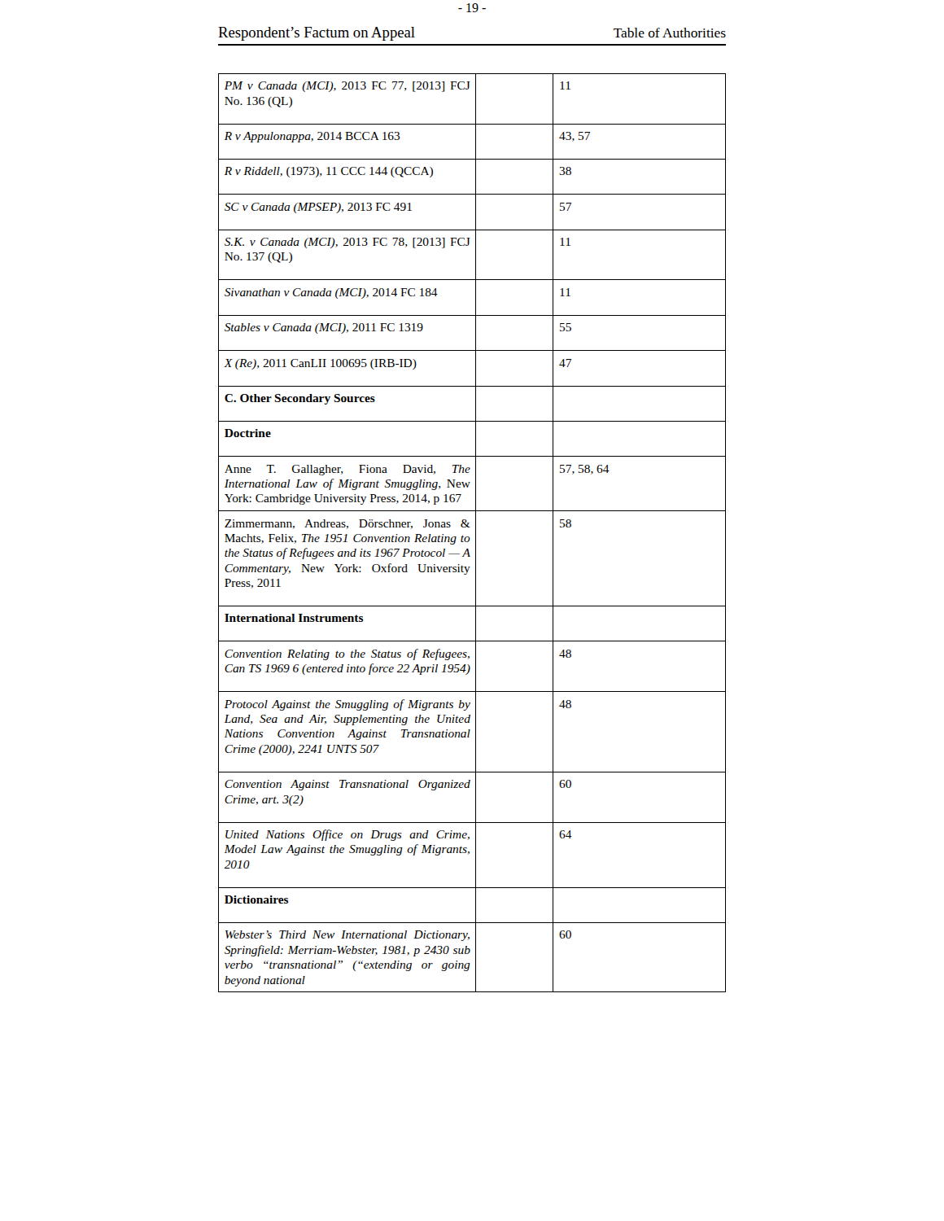- 19 -
Respondent’s Factum on Appeal
Table of Authorities
| PM v Canada (MCI), 2013 FC 77, [2013] FCJ No. 136 (QL) | | 11 |
| R v Appulonappa, 2014 BCCA 163 | | 43, 57 |
| R v Riddell, (1973), 11 CCC 144 (QCCA) | | 38 |
| SC v Canada (MPSEP), 2013 FC 491 | | 57 |
| S.K. v Canada (MCI), 2013 FC 78, [2013] FCJ No. 137 (QL) | | 11 |
| Sivanathan v Canada (MCI), 2014 FC 184 | | 11 |
| Stables v Canada (MCI), 2011 FC 1319 | | 55 |
| X (Re), 2011 CanLII 100695 (IRB-ID) | | 47 |
| C. Other Secondary Sources | | |
| Doctrine | | |
| Anne T. Gallagher, Fiona David, The International Law of Migrant Smuggling , New York: Cambridge University Press, 2014, p 167 | | 57, 58, 64 |
| Zimmermann, Andreas, Dörschner, Jonas & Machts, Felix, The 1951 Convention Relating to the Status of Refugees and its 1967 Protocol — A Commentary, New York: Oxford University Press, 2011 | | 58 |
| International Instruments | | |
| Convention Relating to the Status of Refugees, Can TS 1969 6 (entered into force 22 April 1954) | | 48 |
| Protocol Against the Smuggling of Migrants by Land, Sea and Air, Supplementing the United Nations Convention Against Transnational Crime (2000), 2241 UNTS 507 | | 48 |
| Convention Against Transnational Organized Crime, art. 3(2) | | 60 |
| United Nations Office on Drugs and Crime, Model Law Against the Smuggling of Migrants, 2010 | | 64 |
| Dictionaires | | |
| Webster’s Third New International Dictionary, Springfield: Merriam-Webster, 1981, p 2430 sub verbo “transnational” (“extending or going beyond national | | 60 |